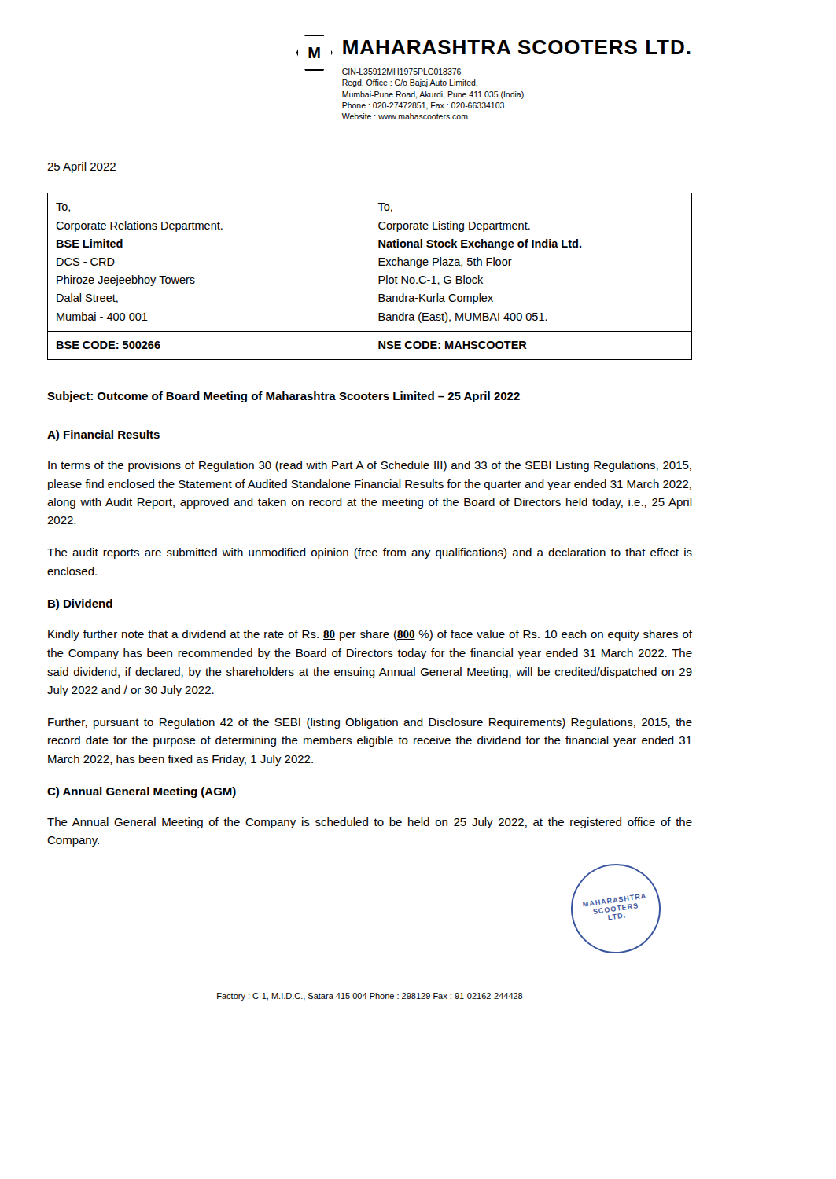M
MAHARASHTRA SCOOTERS LTD.
CIN-L35912MH1975PLC018376
Regd. Office : C/o Bajaj Auto Limited,
Mumbai-Pune Road, Akurdi, Pune 411 035 (India)
Phone : 020-27472851, Fax : 020-66334103
Website : www.mahascooters.com
25 April 2022
| To, Corporate Relations Department. BSE Limited DCS - CRD Phiroze Jeejeebhoy Towers Dalal Street, Mumbai - 400 001 | To, Corporate Listing Department. National Stock Exchange of India Ltd. Exchange Plaza, 5th Floor Plot No.C-1, G Block Bandra-Kurla Complex Bandra (East), MUMBAI 400 051. |
| BSE CODE: 500266 | NSE CODE: MAHSCOOTER |
Subject: Outcome of Board Meeting of Maharashtra Scooters Limited – 25 April 2022
A) Financial Results
In terms of the provisions of Regulation 30 (read with Part A of Schedule III) and 33 of the SEBI Listing Regulations, 2015, please find enclosed the Statement of Audited Standalone Financial Results for the quarter and year ended 31 March 2022, along with Audit Report, approved and taken on record at the meeting of the Board of Directors held today, i.e., 25 April 2022.
The audit reports are submitted with unmodified opinion (free from any qualifications) and a declaration to that effect is enclosed.
B) Dividend
Kindly further note that a dividend at the rate of Rs. 80 per share (800 %) of face value of Rs. 10 each on equity shares of the Company has been recommended by the Board of Directors today for the financial year ended 31 March 2022. The said dividend, if declared, by the shareholders at the ensuing Annual General Meeting, will be credited/dispatched on 29 July 2022 and / or 30 July 2022.
Further, pursuant to Regulation 42 of the SEBI (listing Obligation and Disclosure Requirements) Regulations, 2015, the record date for the purpose of determining the members eligible to receive the dividend for the financial year ended 31 March 2022, has been fixed as Friday, 1 July 2022.
C) Annual General Meeting (AGM)
The Annual General Meeting of the Company is scheduled to be held on 25 July 2022, at the registered office of the Company.
MAHARASHTRA
SCOOTERS
LTD.
Factory : C-1, M.I.D.C., Satara 415 004 Phone : 298129 Fax : 91-02162-244428